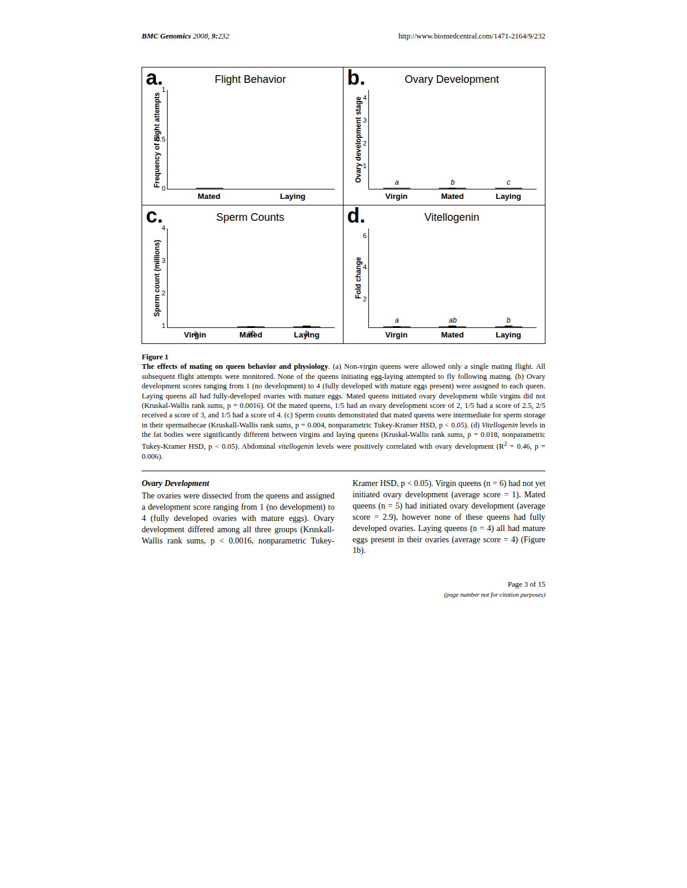BMC Genomics 2008, 9: 232
http://www.biomedcentral.com/1471-2164/9/232
a.
Flight Behavior
Frequency of flight attempts
1 0.5 0
Mated Laying
b.
Ovary Development
Ovary development stage
4 3 2 1
a
b
c
Virgin Mated Laying
c.
Sperm Counts
Sperm count (millions)
4 3 2 1
a
ab
b
Virgin Mated Laying
d.
Vitellogenin
Fold change
6 4 2
a
ab
b
Virgin Mated Laying
Figure 1
The effects of mating on queen behavior and physiology. (a) Non-virgin queens were allowed only a single mating flight. All subsequent flight attempts were monitored. None of the queens initiating egg-laying attempted to fly following mating. (b) Ovary development scores ranging from 1 (no development) to 4 (fully developed with mature eggs present) were assigned to each queen. Laying queens all had fully-developed ovaries with mature eggs. Mated queens initiated ovary development while virgins did not (Kruskal-Wallis rank sums, p = 0.0016). Of the mated queens, 1/5 had an ovary development score of 2, 1/5 had a score of 2.5, 2/5 received a score of 3, and 1/5 had a score of 4. (c) Sperm counts demonstrated that mated queens were intermediate for sperm storage in their spermathecae (Kruskall-Wallis rank sums, p = 0.004, nonparametric Tukey-Kramer HSD, p < 0.05). (d) Vitellogenin levels in the fat bodies were significantly different between virgins and laying queens (Kruskal-Wallis rank sums, p = 0.018, nonparametric Tukey-Kramer HSD, p < 0.05). Abdominal vitellogenin levels were positively correlated with ovary development (R2 = 0.46, p = 0.006).
Ovary Development
The ovaries were dissected from the queens and assigned a development score ranging from 1 (no development) to 4 (fully developed ovaries with mature eggs). Ovary development differed among all three groups (Kruskall-Wallis rank sums, p < 0.0016, nonparametric Tukey-Kramer HSD, p < 0.05). Virgin queens (n = 6) had not yet initiated ovary development (average score = 1). Mated queens (n = 5) had initiated ovary development (average score = 2.9), however none of these queens had fully developed ovaries. Laying queens (n = 4) all had mature eggs present in their ovaries (average score = 4) (Figure 1b).
Page 3 of 15
(page number not for citation purposes)